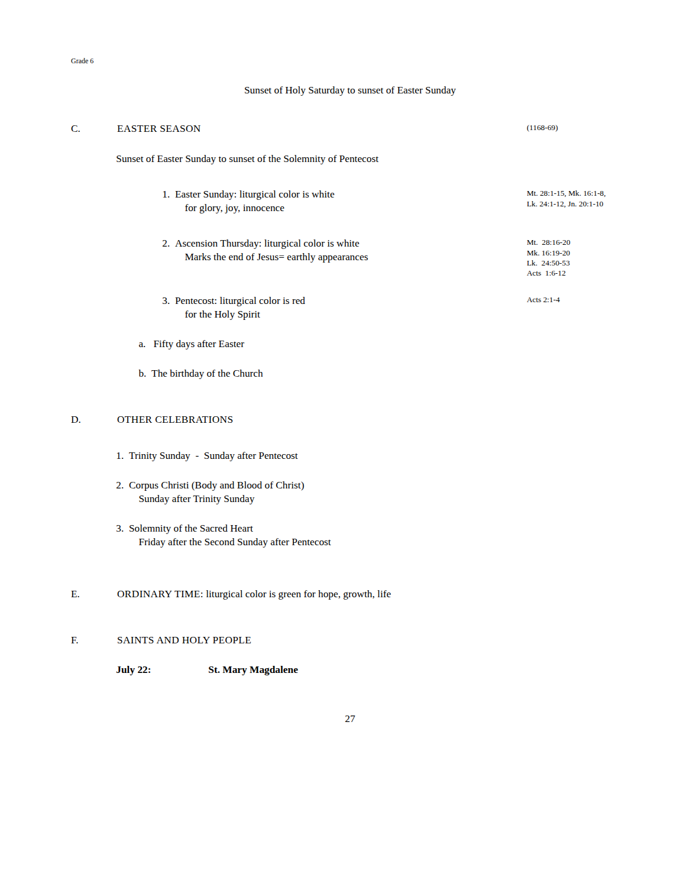Grade 6
Sunset of Holy Saturday to sunset of Easter Sunday
| C. | EASTER SEASON | (1168-69) |
Sunset of Easter Sunday to sunset of the Solemnity of Pentecost
| | 1. Easter Sunday: liturgical color is white for glory, joy, innocence | Mt. 28:1-15, Mk. 16:1-8, Lk. 24:1-12, Jn. 20:1-10 |
| | 2. Ascension Thursday: liturgical color is white Marks the end of Jesus= earthly appearances | Mt. 28:16-20 Mk. 16:19-20 Lk. 24:50-53 Acts 1:6-12 |
| | 3. Pentecost: liturgical color is red for the Holy Spirit | Acts 2:1-4 |
a. Fifty days after Easter
b. The birthday of the Church
| D. | OTHER CELEBRATIONS | |
1. Trinity Sunday - Sunday after Pentecost
2. Corpus Christi (Body and Blood of Christ)
Sunday after Trinity Sunday
3. Solemnity of the Sacred Heart
Friday after the Second Sunday after Pentecost
| E. | ORDINARY TIME: liturgical color is green for hope, growth, life | |
| F. | SAINTS AND HOLY PEOPLE | |
July 22: St. Mary Magdalene
27